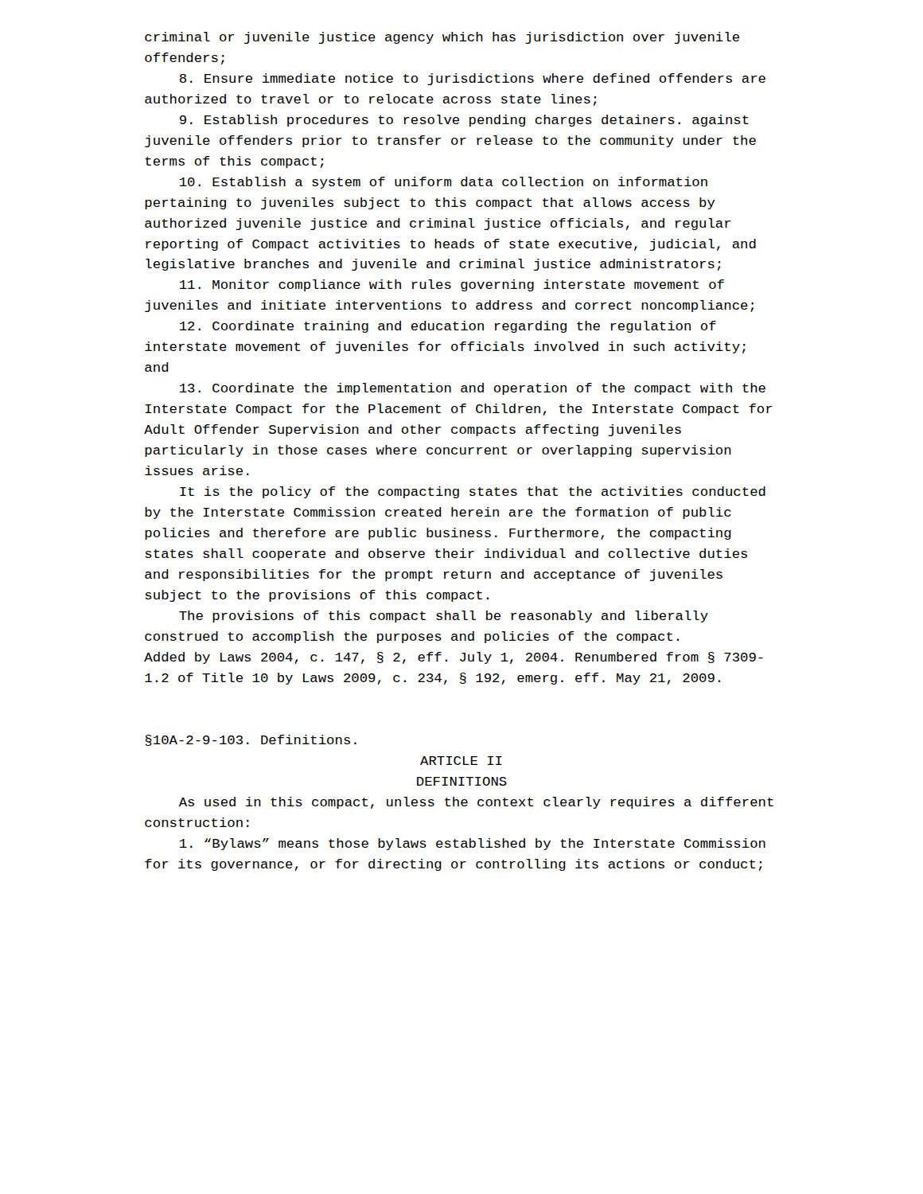criminal or juvenile justice agency which has jurisdiction over juvenile offenders;
8. Ensure immediate notice to jurisdictions where defined offenders are authorized to travel or to relocate across state lines;
9. Establish procedures to resolve pending charges detainers. against juvenile offenders prior to transfer or release to the community under the terms of this compact;
10. Establish a system of uniform data collection on information pertaining to juveniles subject to this compact that allows access by authorized juvenile justice and criminal justice officials, and regular reporting of Compact activities to heads of state executive, judicial, and legislative branches and juvenile and criminal justice administrators;
11. Monitor compliance with rules governing interstate movement of juveniles and initiate interventions to address and correct noncompliance;
12. Coordinate training and education regarding the regulation of interstate movement of juveniles for officials involved in such activity; and
13. Coordinate the implementation and operation of the compact with the Interstate Compact for the Placement of Children, the Interstate Compact for Adult Offender Supervision and other compacts affecting juveniles particularly in those cases where concurrent or overlapping supervision issues arise.
It is the policy of the compacting states that the activities conducted by the Interstate Commission created herein are the formation of public policies and therefore are public business. Furthermore, the compacting states shall cooperate and observe their individual and collective duties and responsibilities for the prompt return and acceptance of juveniles subject to the provisions of this compact.
The provisions of this compact shall be reasonably and liberally construed to accomplish the purposes and policies of the compact.
Added by Laws 2004, c. 147, § 2, eff. July 1, 2004. Renumbered from § 7309-1.2 of Title 10 by Laws 2009, c. 234, § 192, emerg. eff. May 21, 2009.
§10A-2-9-103. Definitions.
ARTICLE II
DEFINITIONS
As used in this compact, unless the context clearly requires a different construction:
1. “Bylaws” means those bylaws established by the Interstate Commission for its governance, or for directing or controlling its actions or conduct;